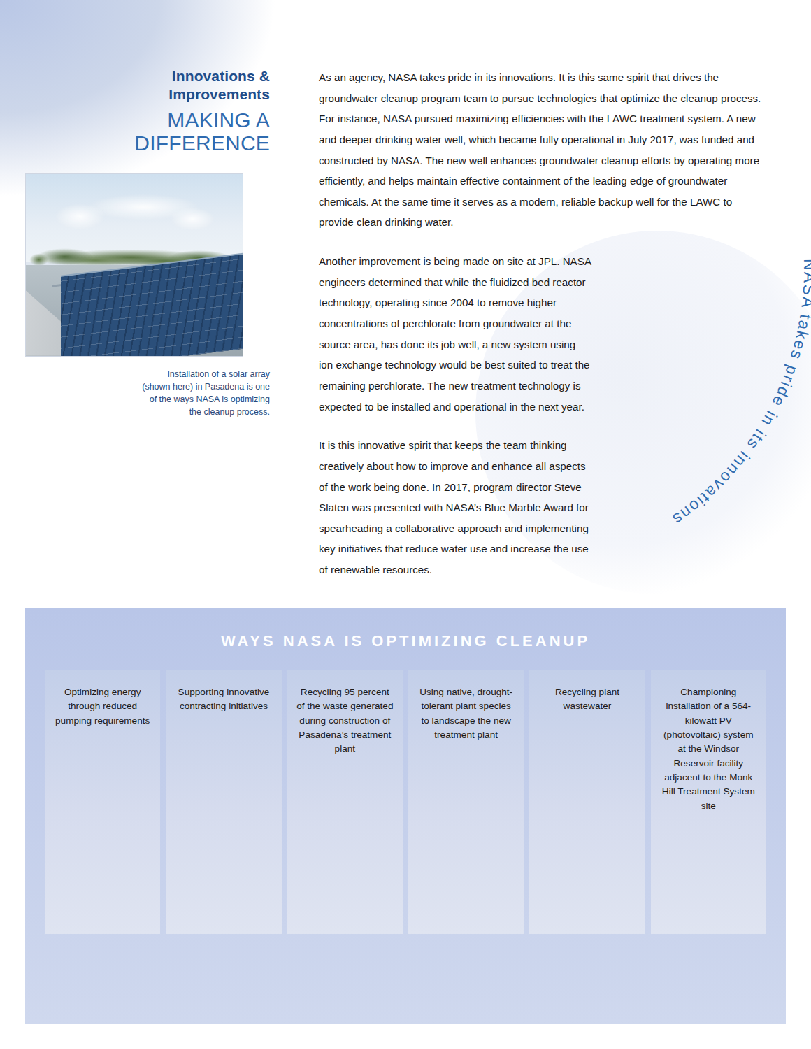Innovations &
Improvements
MAKING A
DIFFERENCE
Installation of a solar array
(shown here) in Pasadena is one
of the ways NASA is optimizing
the cleanup process.
As an agency, NASA takes pride in its innovations. It is this same spirit that drives the groundwater cleanup program team to pursue technologies that optimize the cleanup process. For instance, NASA pursued maximizing efficiencies with the LAWC treatment system. A new and deeper drinking water well, which became fully operational in July 2017, was funded and constructed by NASA. The new well enhances groundwater cleanup efforts by operating more efficiently, and helps maintain effective containment of the leading edge of groundwater chemicals. At the same time it serves as a modern, reliable backup well for the LAWC to provide clean drinking water.
Another improvement is being made on site at JPL. NASA engineers determined that while the fluidized bed reactor technology, operating since 2004 to remove higher concentrations of perchlorate from groundwater at the source area, has done its job well, a new system using ion exchange technology would be best suited to treat the remaining perchlorate. The new treatment technology is expected to be installed and operational in the next year.
It is this innovative spirit that keeps the team thinking creatively about how to improve and enhance all aspects of the work being done. In 2017, program director Steve Slaten was presented with NASA’s Blue Marble Award for spearheading a collaborative approach and implementing key initiatives that reduce water use and increase the use of renewable resources.
NASA takes pride in its innovations
WAYS NASA IS OPTIMIZING CLEANUP
Optimizing energy through reduced pumping requirements
Supporting innovative contracting initiatives
Recycling 95 percent of the waste generated during construction of Pasadena’s treatment plant
Using native, drought-tolerant plant species to landscape the new treatment plant
Recycling plant wastewater
Championing installation of a 564-kilowatt PV (photovoltaic) system at the Windsor Reservoir facility adjacent to the Monk Hill Treatment System site